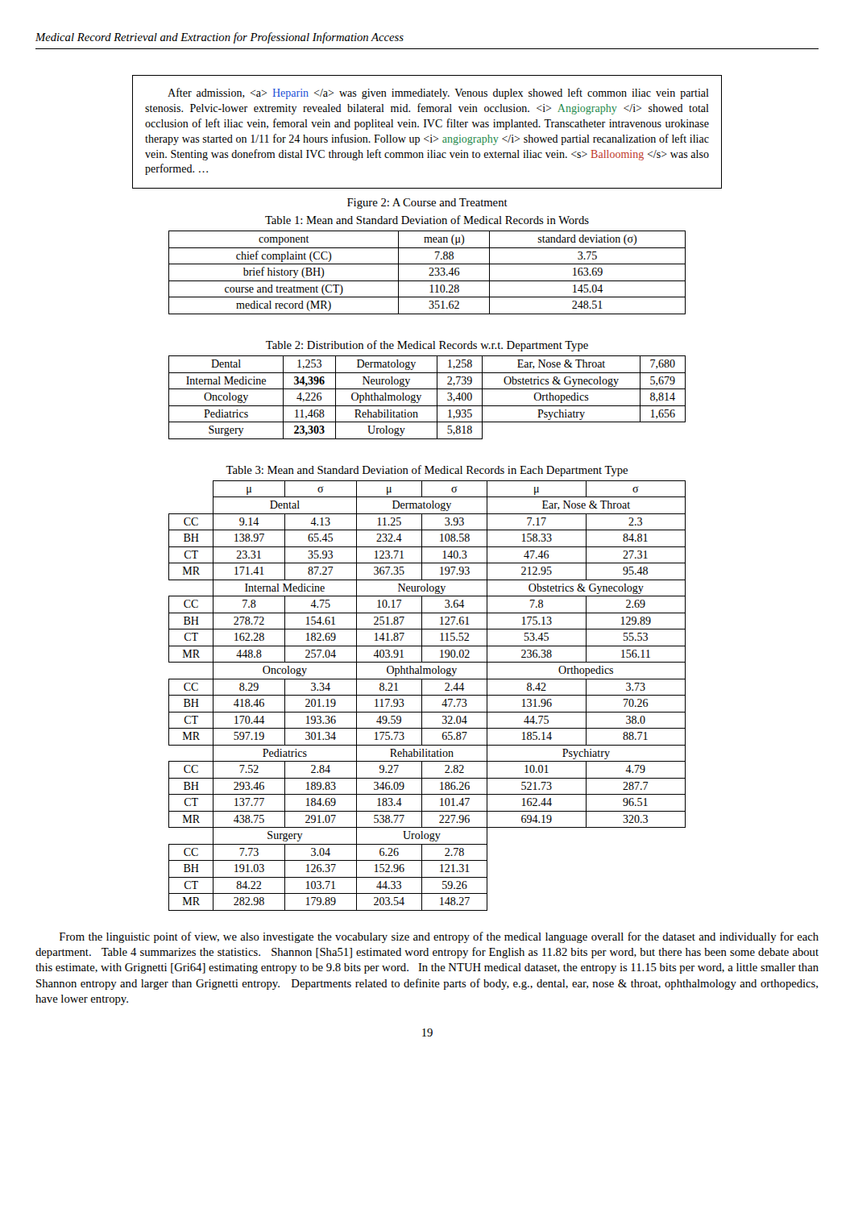Medical Record Retrieval and Extraction for Professional Information Access
After admission, <a> Heparin </a> was given immediately. Venous duplex showed left common iliac vein partial stenosis. Pelvic-lower extremity revealed bilateral mid. femoral vein occlusion. <i> Angiography </i> showed total occlusion of left iliac vein, femoral vein and popliteal vein. IVC filter was implanted. Transcatheter intravenous urokinase therapy was started on 1/11 for 24 hours infusion. Follow up <i> angiography </i> showed partial recanalization of left iliac vein. Stenting was donefrom distal IVC through left common iliac vein to external iliac vein. <s> Ballooming </s> was also performed. …
Figure 2: A Course and Treatment
Table 1: Mean and Standard Deviation of Medical Records in Words
| component | mean (μ) | standard deviation (σ) |
| chief complaint (CC) | 7.88 | 3.75 |
| brief history (BH) | 233.46 | 163.69 |
| course and treatment (CT) | 110.28 | 145.04 |
| medical record (MR) | 351.62 | 248.51 |
Table 2: Distribution of the Medical Records w.r.t. Department Type
| Dental | 1,253 | Dermatology | 1,258 | Ear, Nose & Throat | 7,680 |
| Internal Medicine | 34,396 | Neurology | 2,739 | Obstetrics & Gynecology | 5,679 |
| Oncology | 4,226 | Ophthalmology | 3,400 | Orthopedics | 8,814 |
| Pediatrics | 11,468 | Rehabilitation | 1,935 | Psychiatry | 1,656 |
| Surgery | 23,303 | Urology | 5,818 | | |
Table 3: Mean and Standard Deviation of Medical Records in Each Department Type
| | μ | σ | μ | σ | μ | σ |
| | Dental | Dermatology | Ear, Nose & Throat |
| CC | 9.14 | 4.13 | 11.25 | 3.93 | 7.17 | 2.3 |
| BH | 138.97 | 65.45 | 232.4 | 108.58 | 158.33 | 84.81 |
| CT | 23.31 | 35.93 | 123.71 | 140.3 | 47.46 | 27.31 |
| MR | 171.41 | 87.27 | 367.35 | 197.93 | 212.95 | 95.48 |
| | Internal Medicine | Neurology | Obstetrics & Gynecology |
| CC | 7.8 | 4.75 | 10.17 | 3.64 | 7.8 | 2.69 |
| BH | 278.72 | 154.61 | 251.87 | 127.61 | 175.13 | 129.89 |
| CT | 162.28 | 182.69 | 141.87 | 115.52 | 53.45 | 55.53 |
| MR | 448.8 | 257.04 | 403.91 | 190.02 | 236.38 | 156.11 |
| | Oncology | Ophthalmology | Orthopedics |
| CC | 8.29 | 3.34 | 8.21 | 2.44 | 8.42 | 3.73 |
| BH | 418.46 | 201.19 | 117.93 | 47.73 | 131.96 | 70.26 |
| CT | 170.44 | 193.36 | 49.59 | 32.04 | 44.75 | 38.0 |
| MR | 597.19 | 301.34 | 175.73 | 65.87 | 185.14 | 88.71 |
| | Pediatrics | Rehabilitation | Psychiatry |
| CC | 7.52 | 2.84 | 9.27 | 2.82 | 10.01 | 4.79 |
| BH | 293.46 | 189.83 | 346.09 | 186.26 | 521.73 | 287.7 |
| CT | 137.77 | 184.69 | 183.4 | 101.47 | 162.44 | 96.51 |
| MR | 438.75 | 291.07 | 538.77 | 227.96 | 694.19 | 320.3 |
| | Surgery | Urology | | |
| CC | 7.73 | 3.04 | 6.26 | 2.78 | | |
| BH | 191.03 | 126.37 | 152.96 | 121.31 | | |
| CT | 84.22 | 103.71 | 44.33 | 59.26 | | |
| MR | 282.98 | 179.89 | 203.54 | 148.27 | | |
From the linguistic point of view, we also investigate the vocabulary size and entropy of the medical language overall for the dataset and individually for each department. Table 4 summarizes the statistics. Shannon [Sha51] estimated word entropy for English as 11.82 bits per word, but there has been some debate about this estimate, with Grignetti [Gri64] estimating entropy to be 9.8 bits per word. In the NTUH medical dataset, the entropy is 11.15 bits per word, a little smaller than Shannon entropy and larger than Grignetti entropy. Departments related to definite parts of body, e.g., dental, ear, nose & throat, ophthalmology and orthopedics, have lower entropy.
19